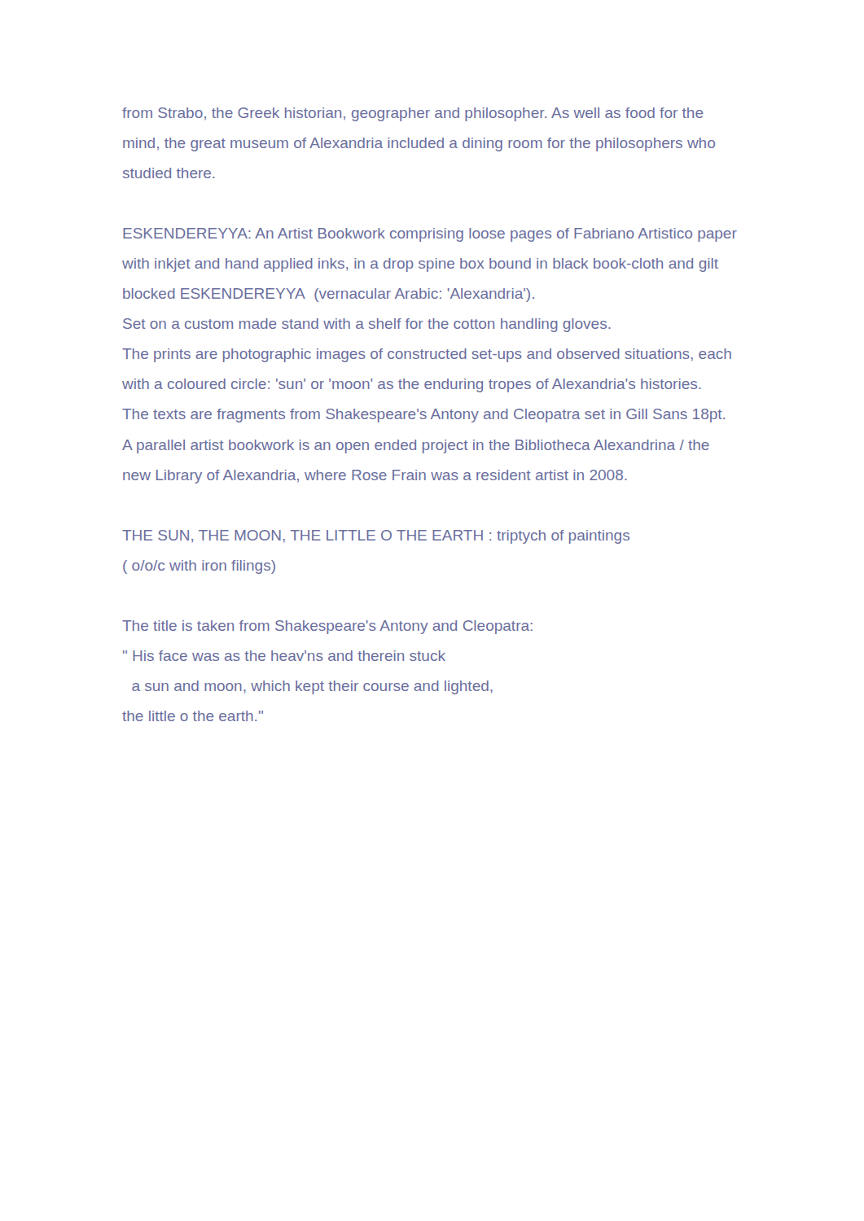from Strabo, the Greek historian, geographer and philosopher. As well as food for the mind, the great museum of Alexandria included a dining room for the philosophers who studied there.
ESKENDEREYYA: An Artist Bookwork comprising loose pages of Fabriano Artistico paper with inkjet and hand applied inks, in a drop spine box bound in black book-cloth and gilt blocked ESKENDEREYYA (vernacular Arabic: 'Alexandria').
Set on a custom made stand with a shelf for the cotton handling gloves.
The prints are photographic images of constructed set-ups and observed situations, each with a coloured circle: 'sun' or 'moon' as the enduring tropes of Alexandria's histories.
The texts are fragments from Shakespeare's Antony and Cleopatra set in Gill Sans 18pt.
A parallel artist bookwork is an open ended project in the Bibliotheca Alexandrina / the new Library of Alexandria, where Rose Frain was a resident artist in 2008.
THE SUN, THE MOON, THE LITTLE O THE EARTH : triptych of paintings
( o/o/c with iron filings)
The title is taken from Shakespeare's Antony and Cleopatra:
" His face was as the heav'ns and therein stuck
a sun and moon, which kept their course and lighted,
the little o the earth."